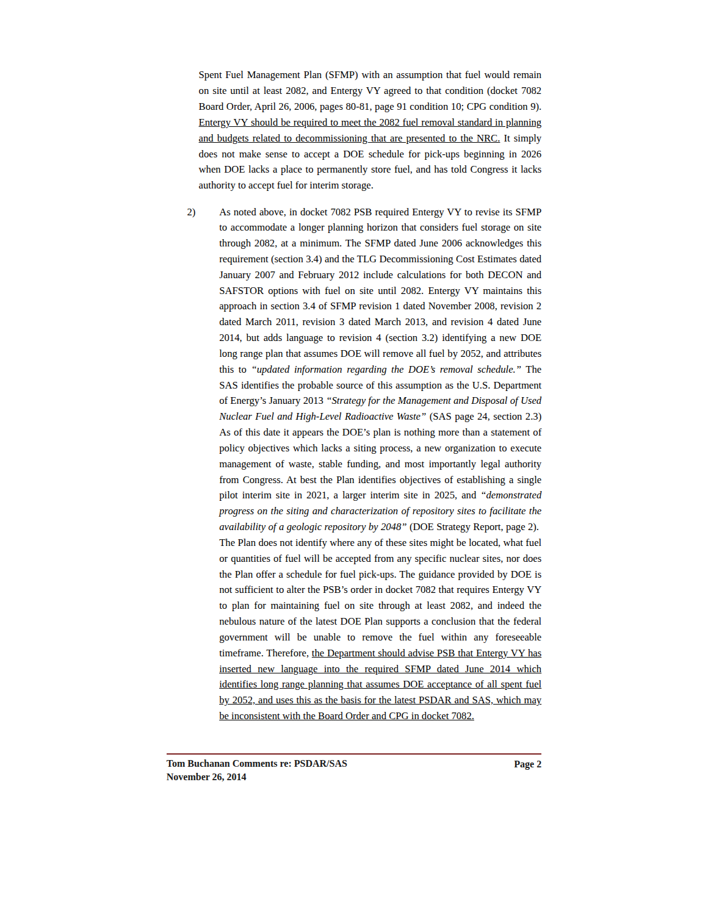Spent Fuel Management Plan (SFMP) with an assumption that fuel would remain on site until at least 2082, and Entergy VY agreed to that condition (docket 7082 Board Order, April 26, 2006, pages 80-81, page 91 condition 10; CPG condition 9). Entergy VY should be required to meet the 2082 fuel removal standard in planning and budgets related to decommissioning that are presented to the NRC. It simply does not make sense to accept a DOE schedule for pick-ups beginning in 2026 when DOE lacks a place to permanently store fuel, and has told Congress it lacks authority to accept fuel for interim storage.
2)
As noted above, in docket 7082 PSB required Entergy VY to revise its SFMP to accommodate a longer planning horizon that considers fuel storage on site through 2082, at a minimum. The SFMP dated June 2006 acknowledges this requirement (section 3.4) and the TLG Decommissioning Cost Estimates dated January 2007 and February 2012 include calculations for both DECON and SAFSTOR options with fuel on site until 2082. Entergy VY maintains this approach in section 3.4 of SFMP revision 1 dated November 2008, revision 2 dated March 2011, revision 3 dated March 2013, and revision 4 dated June 2014, but adds language to revision 4 (section 3.2) identifying a new DOE long range plan that assumes DOE will remove all fuel by 2052, and attributes this to “updated information regarding the DOE’s removal schedule.” The SAS identifies the probable source of this assumption as the U.S. Department of Energy’s January 2013 “Strategy for the Management and Disposal of Used Nuclear Fuel and High-Level Radioactive Waste” (SAS page 24, section 2.3) As of this date it appears the DOE’s plan is nothing more than a statement of policy objectives which lacks a siting process, a new organization to execute management of waste, stable funding, and most importantly legal authority from Congress. At best the Plan identifies objectives of establishing a single pilot interim site in 2021, a larger interim site in 2025, and “demonstrated progress on the siting and characterization of repository sites to facilitate the availability of a geologic repository by 2048” (DOE Strategy Report, page 2). The Plan does not identify where any of these sites might be located, what fuel or quantities of fuel will be accepted from any specific nuclear sites, nor does the Plan offer a schedule for fuel pick-ups. The guidance provided by DOE is not sufficient to alter the PSB’s order in docket 7082 that requires Entergy VY to plan for maintaining fuel on site through at least 2082, and indeed the nebulous nature of the latest DOE Plan supports a conclusion that the federal government will be unable to remove the fuel within any foreseeable timeframe. Therefore, the Department should advise PSB that Entergy VY has inserted new language into the required SFMP dated June 2014 which identifies long range planning that assumes DOE acceptance of all spent fuel by 2052, and uses this as the basis for the latest PSDAR and SAS, which may be inconsistent with the Board Order and CPG in docket 7082.
Tom Buchanan Comments re: PSDAR/SAS
November 26, 2014
Page 2